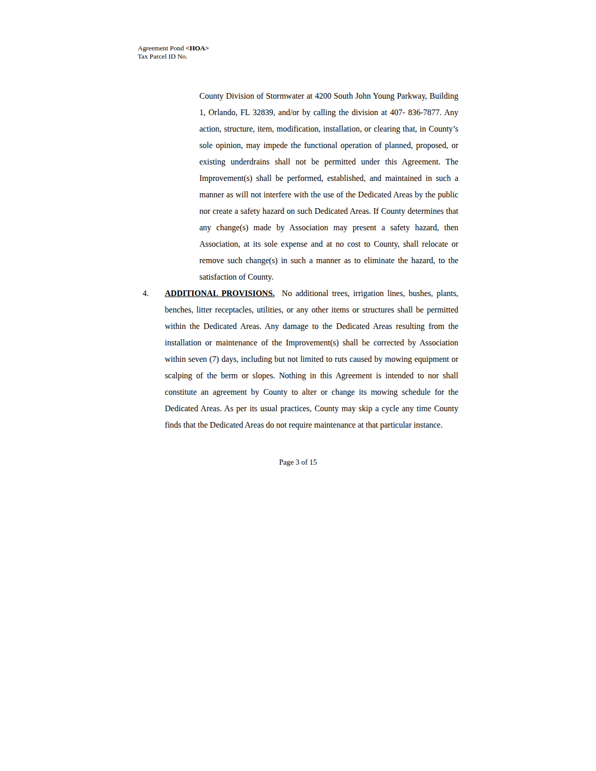Agreement Pond <HOA> Tax Parcel ID No.
County Division of Stormwater at 4200 South John Young Parkway, Building 1, Orlando, FL 32839, and/or by calling the division at 407- 836-7877. Any action, structure, item, modification, installation, or clearing that, in County’s sole opinion, may impede the functional operation of planned, proposed, or existing underdrains shall not be permitted under this Agreement. The Improvement(s) shall be performed, established, and maintained in such a manner as will not interfere with the use of the Dedicated Areas by the public nor create a safety hazard on such Dedicated Areas. If County determines that any change(s) made by Association may present a safety hazard, then Association, at its sole expense and at no cost to County, shall relocate or remove such change(s) in such a manner as to eliminate the hazard, to the satisfaction of County.
4.
ADDITIONAL PROVISIONS. No additional trees, irrigation lines, bushes, plants, benches, litter receptacles, utilities, or any other items or structures shall be permitted within the Dedicated Areas. Any damage to the Dedicated Areas resulting from the installation or maintenance of the Improvement(s) shall be corrected by Association within seven (7) days, including but not limited to ruts caused by mowing equipment or scalping of the berm or slopes. Nothing in this Agreement is intended to nor shall constitute an agreement by County to alter or change its mowing schedule for the Dedicated Areas. As per its usual practices, County may skip a cycle any time County finds that the Dedicated Areas do not require maintenance at that particular instance.
Page 3 of 15